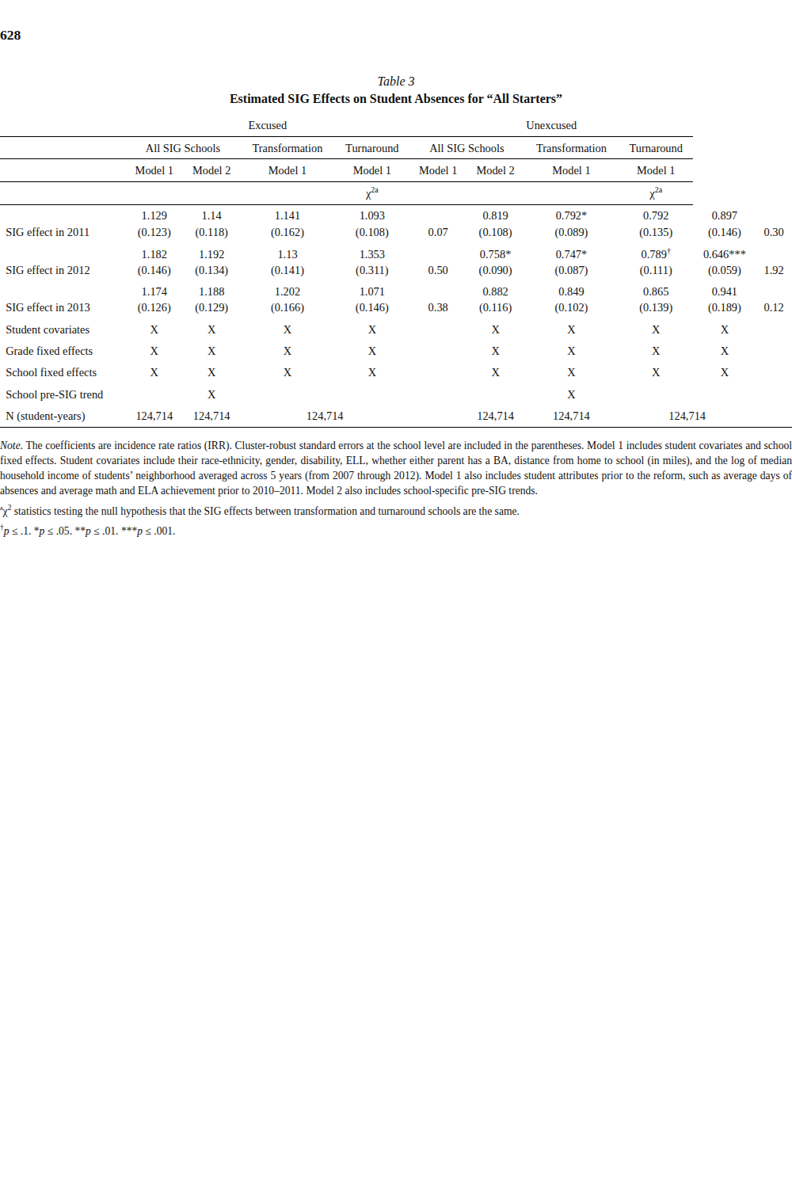628
Table 3 Estimated SIG Effects on Student Absences for “All Starters”
| | Excused | Unexcused |
| --- | --- | --- |
| | All SIG Schools | Transformation | Turnaround | All SIG Schools | Transformation | Turnaround |
| | Model 1 | Model 2 | Model 1 | Model 1 | Model 1 | Model 2 | Model 1 | Model 1 |
| | | | | χ 2a | | | | χ 2a |
| SIG effect in 2011 | 1.129 (0.123) | 1.14 (0.118) | 1.141 (0.162) | 1.093 (0.108) | 0.07 | 0.819 (0.108) | 0.792* (0.089) | 0.792 (0.135) | 0.897 (0.146) | 0.30 |
| SIG effect in 2012 | 1.182 (0.146) | 1.192 (0.134) | 1.13 (0.141) | 1.353 (0.311) | 0.50 | 0.758* (0.090) | 0.747* (0.087) | 0.789 † (0.111) | 0.646*** (0.059) | 1.92 |
| SIG effect in 2013 | 1.174 (0.126) | 1.188 (0.129) | 1.202 (0.166) | 1.071 (0.146) | 0.38 | 0.882 (0.116) | 0.849 (0.102) | 0.865 (0.139) | 0.941 (0.189) | 0.12 |
| Student covariates | X | X | X | X | | X | X | X | X | |
| Grade fixed effects | X | X | X | X | | X | X | X | X | |
| School fixed effects | X | X | X | X | | X | X | X | X | |
| School pre-SIG trend | | X | | | | | X | | | |
| N (student-years) | 124,714 | 124,714 | 124,714 | | 124,714 | 124,714 | 124,714 | |
Note. The coefficients are incidence rate ratios (IRR). Cluster-robust standard errors at the school level are included in the parentheses. Model 1 includes student covariates and school fixed effects. Student covariates include their race-ethnicity, gender, disability, ELL, whether either parent has a BA, distance from home to school (in miles), and the log of median household income of students’ neighborhood averaged across 5 years (from 2007 through 2012). Model 1 also includes student attributes prior to the reform, such as average days of absences and average math and ELA achievement prior to 2010–2011. Model 2 also includes school-specific pre-SIG trends.
aχ2 statistics testing the null hypothesis that the SIG effects between transformation and turnaround schools are the same.
†p ≤ .1. *p ≤ .05. **p ≤ .01. ***p ≤ .001.